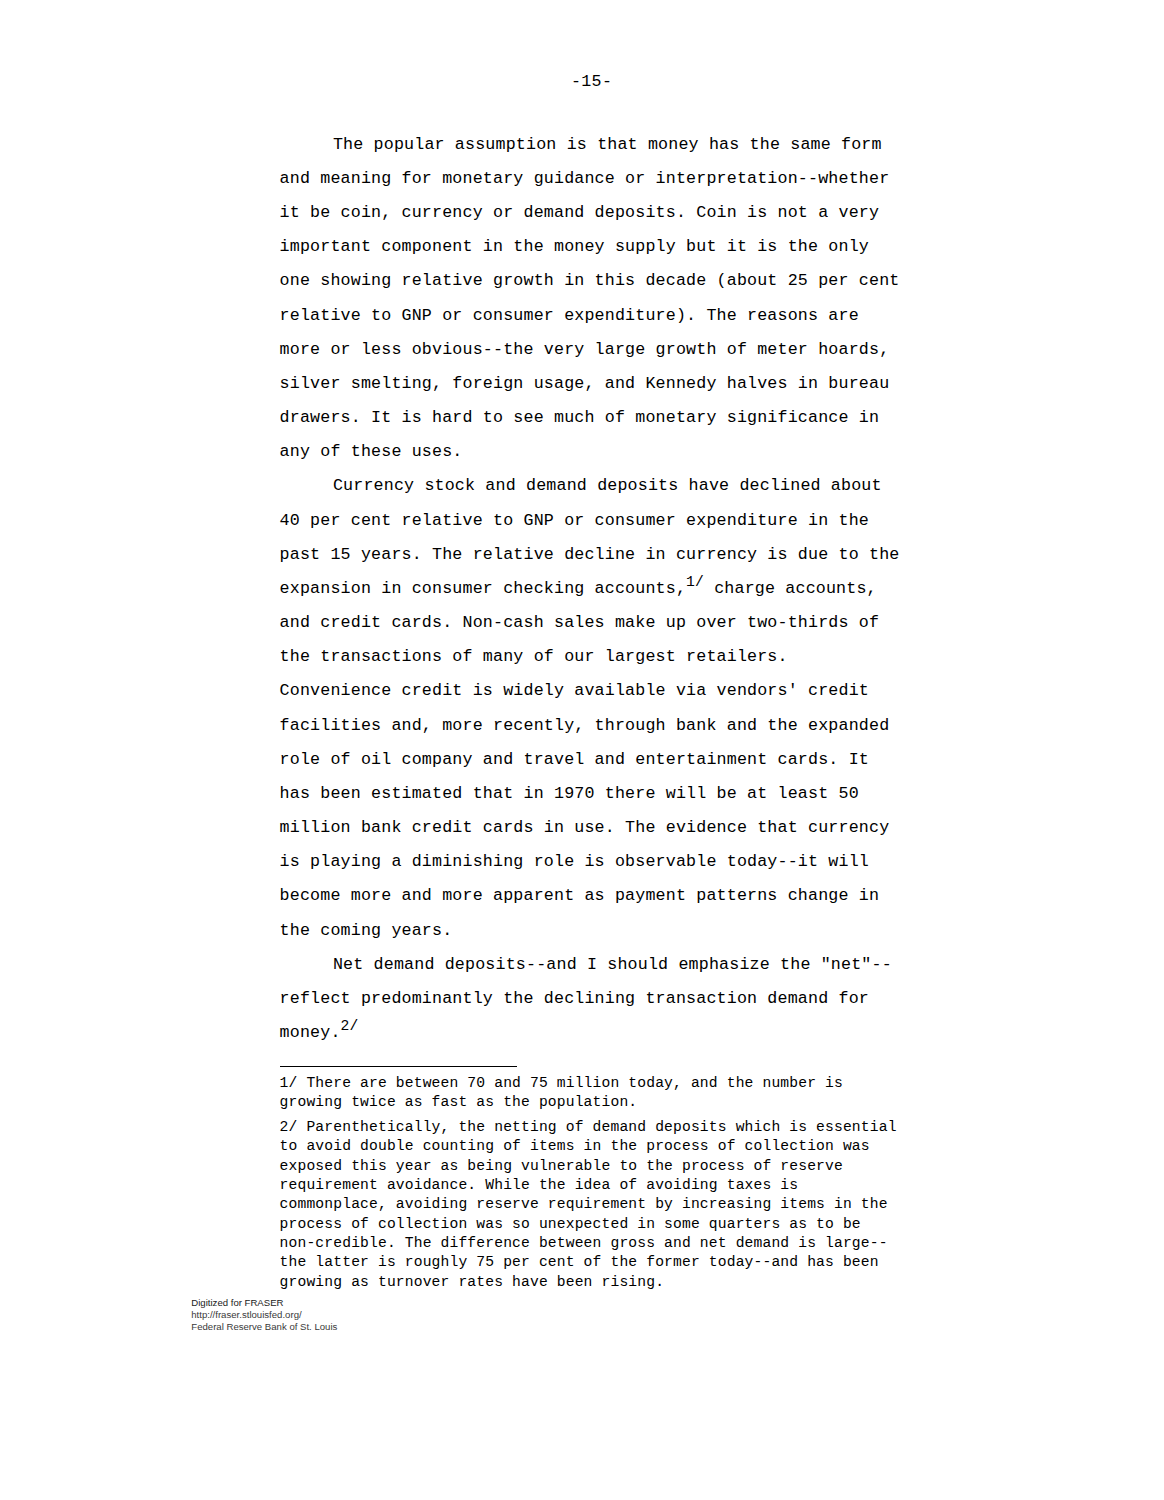-15-
The popular assumption is that money has the same form and meaning for monetary guidance or interpretation--whether it be coin, currency or demand deposits. Coin is not a very important component in the money supply but it is the only one showing relative growth in this decade (about 25 per cent relative to GNP or consumer expenditure). The reasons are more or less obvious--the very large growth of meter hoards, silver smelting, foreign usage, and Kennedy halves in bureau drawers. It is hard to see much of monetary significance in any of these uses.
Currency stock and demand deposits have declined about 40 per cent relative to GNP or consumer expenditure in the past 15 years. The relative decline in currency is due to the expansion in consumer checking accounts,1/ charge accounts, and credit cards. Non-cash sales make up over two-thirds of the transactions of many of our largest retailers. Convenience credit is widely available via vendors' credit facilities and, more recently, through bank and the expanded role of oil company and travel and entertainment cards. It has been estimated that in 1970 there will be at least 50 million bank credit cards in use. The evidence that currency is playing a diminishing role is observable today--it will become more and more apparent as payment patterns change in the coming years.
Net demand deposits--and I should emphasize the "net"--reflect predominantly the declining transaction demand for money.2/
1/ There are between 70 and 75 million today, and the number is growing twice as fast as the population.
2/ Parenthetically, the netting of demand deposits which is essential to avoid double counting of items in the process of collection was exposed this year as being vulnerable to the process of reserve requirement avoidance. While the idea of avoiding taxes is commonplace, avoiding reserve requirement by increasing items in the process of collection was so unexpected in some quarters as to be non-credible. The difference between gross and net demand is large--the latter is roughly 75 per cent of the former today--and has been growing as turnover rates have been rising.
Digitized for FRASER
http://fraser.stlouisfed.org/
Federal Reserve Bank of St. Louis